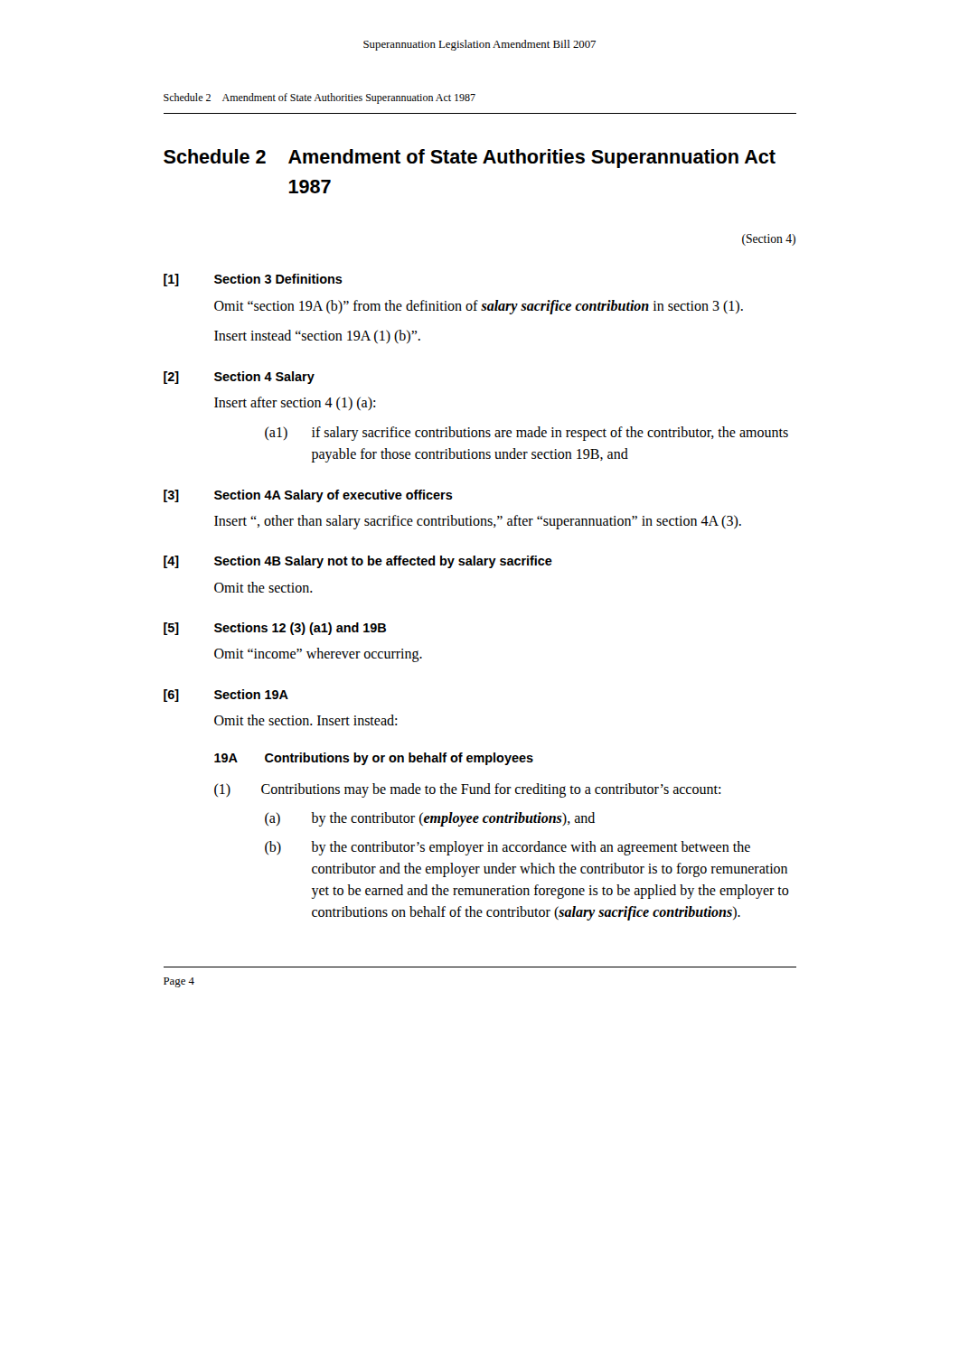Superannuation Legislation Amendment Bill 2007
Schedule 2 Amendment of State Authorities Superannuation Act 1987
Schedule 2 Amendment of State Authorities Superannuation Act 1987
(Section 4)
[1] Section 3 Definitions
Omit “section 19A (b)” from the definition of salary sacrifice contribution in section 3 (1).
Insert instead “section 19A (1) (b)”.
[2] Section 4 Salary
Insert after section 4 (1) (a):
(a1) if salary sacrifice contributions are made in respect of the contributor, the amounts payable for those contributions under section 19B, and
[3] Section 4A Salary of executive officers
Insert “, other than salary sacrifice contributions,” after “superannuation” in section 4A (3).
[4] Section 4B Salary not to be affected by salary sacrifice
Omit the section.
[5] Sections 12 (3) (a1) and 19B
Omit “income” wherever occurring.
[6] Section 19A
Omit the section. Insert instead:
19A Contributions by or on behalf of employees
(1) Contributions may be made to the Fund for crediting to a contributor’s account:
(a) by the contributor (employee contributions), and
(b) by the contributor’s employer in accordance with an agreement between the contributor and the employer under which the contributor is to forgo remuneration yet to be earned and the remuneration foregone is to be applied by the employer to contributions on behalf of the contributor (salary sacrifice contributions).
Page 4